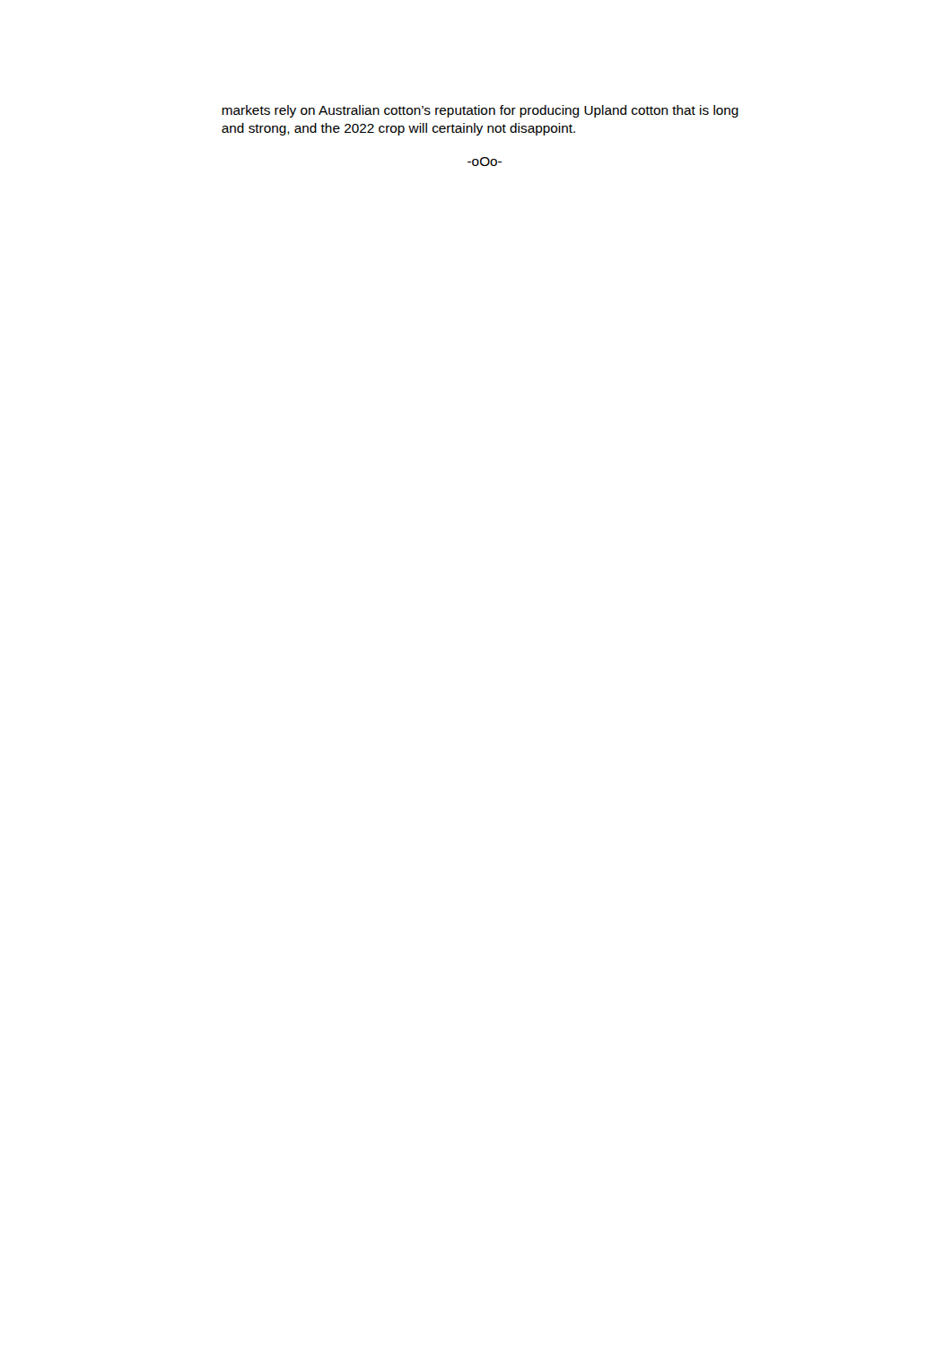markets rely on Australian cotton’s reputation for producing Upland cotton that is long and strong, and the 2022 crop will certainly not disappoint.
-oOo-